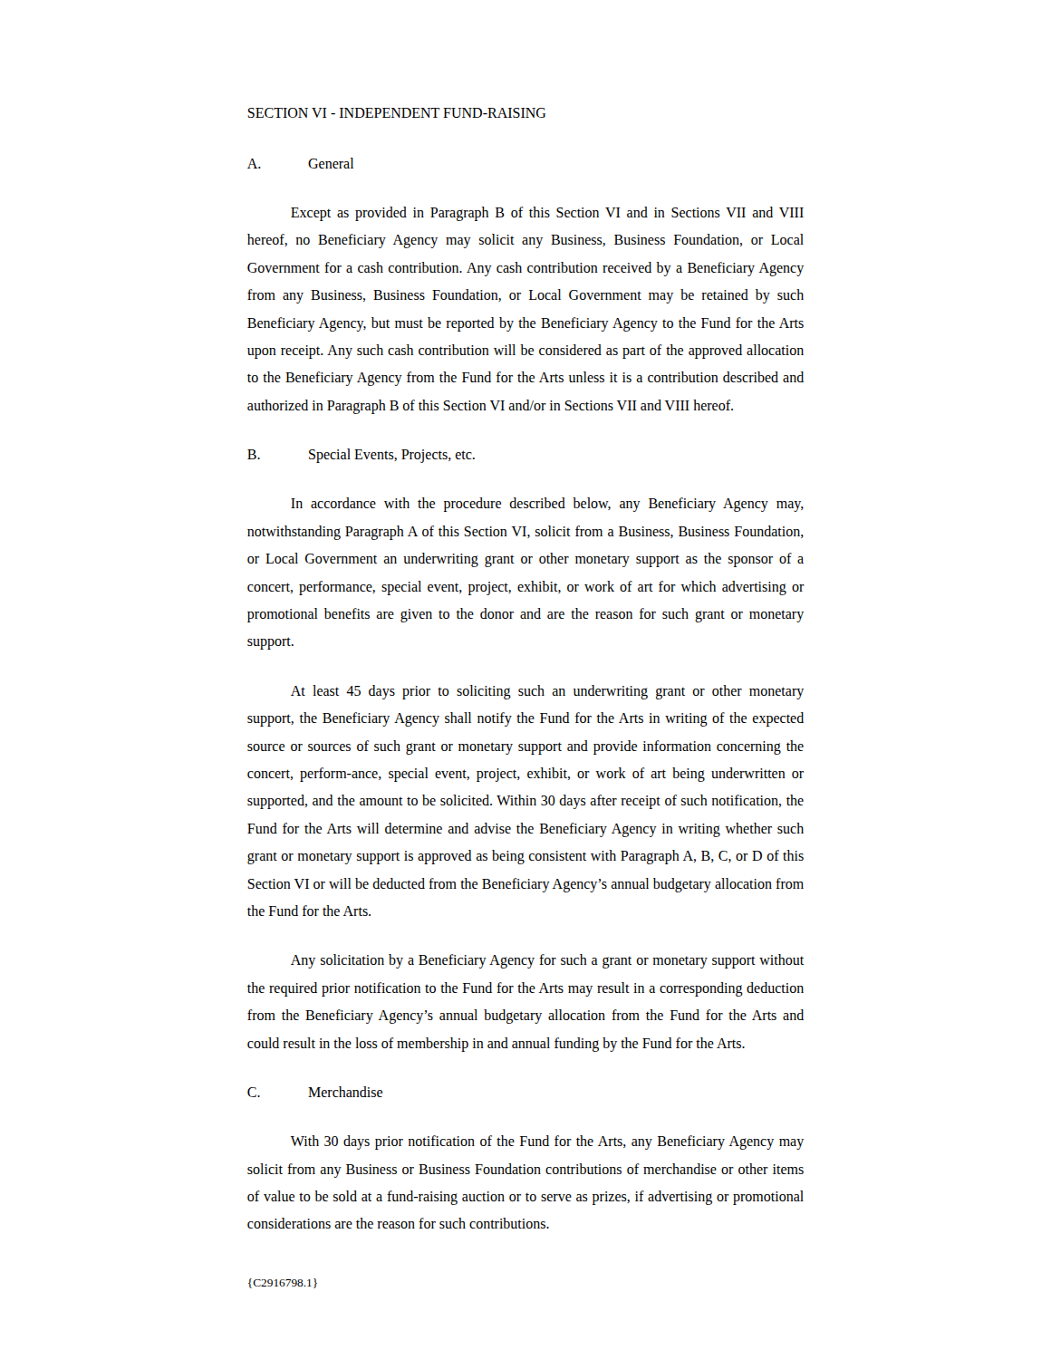SECTION VI - INDEPENDENT FUND-RAISING
A. General
Except as provided in Paragraph B of this Section VI and in Sections VII and VIII hereof, no Beneficiary Agency may solicit any Business, Business Foundation, or Local Government for a cash contribution. Any cash contribution received by a Beneficiary Agency from any Business, Business Foundation, or Local Government may be retained by such Beneficiary Agency, but must be reported by the Beneficiary Agency to the Fund for the Arts upon receipt. Any such cash contribution will be considered as part of the approved allocation to the Beneficiary Agency from the Fund for the Arts unless it is a contribution described and authorized in Paragraph B of this Section VI and/or in Sections VII and VIII hereof.
B. Special Events, Projects, etc.
In accordance with the procedure described below, any Beneficiary Agency may, notwithstanding Paragraph A of this Section VI, solicit from a Business, Business Foundation, or Local Government an underwriting grant or other monetary support as the sponsor of a concert, performance, special event, project, exhibit, or work of art for which advertising or promotional benefits are given to the donor and are the reason for such grant or monetary support.
At least 45 days prior to soliciting such an underwriting grant or other monetary support, the Beneficiary Agency shall notify the Fund for the Arts in writing of the expected source or sources of such grant or monetary support and provide information concerning the concert, perform-ance, special event, project, exhibit, or work of art being underwritten or supported, and the amount to be solicited. Within 30 days after receipt of such notification, the Fund for the Arts will determine and advise the Beneficiary Agency in writing whether such grant or monetary support is approved as being consistent with Paragraph A, B, C, or D of this Section VI or will be deducted from the Beneficiary Agency’s annual budgetary allocation from the Fund for the Arts.
Any solicitation by a Beneficiary Agency for such a grant or monetary support without the required prior notification to the Fund for the Arts may result in a corresponding deduction from the Beneficiary Agency’s annual budgetary allocation from the Fund for the Arts and could result in the loss of membership in and annual funding by the Fund for the Arts.
C. Merchandise
With 30 days prior notification of the Fund for the Arts, any Beneficiary Agency may solicit from any Business or Business Foundation contributions of merchandise or other items of value to be sold at a fund-raising auction or to serve as prizes, if advertising or promotional considerations are the reason for such contributions.
{C2916798.1}